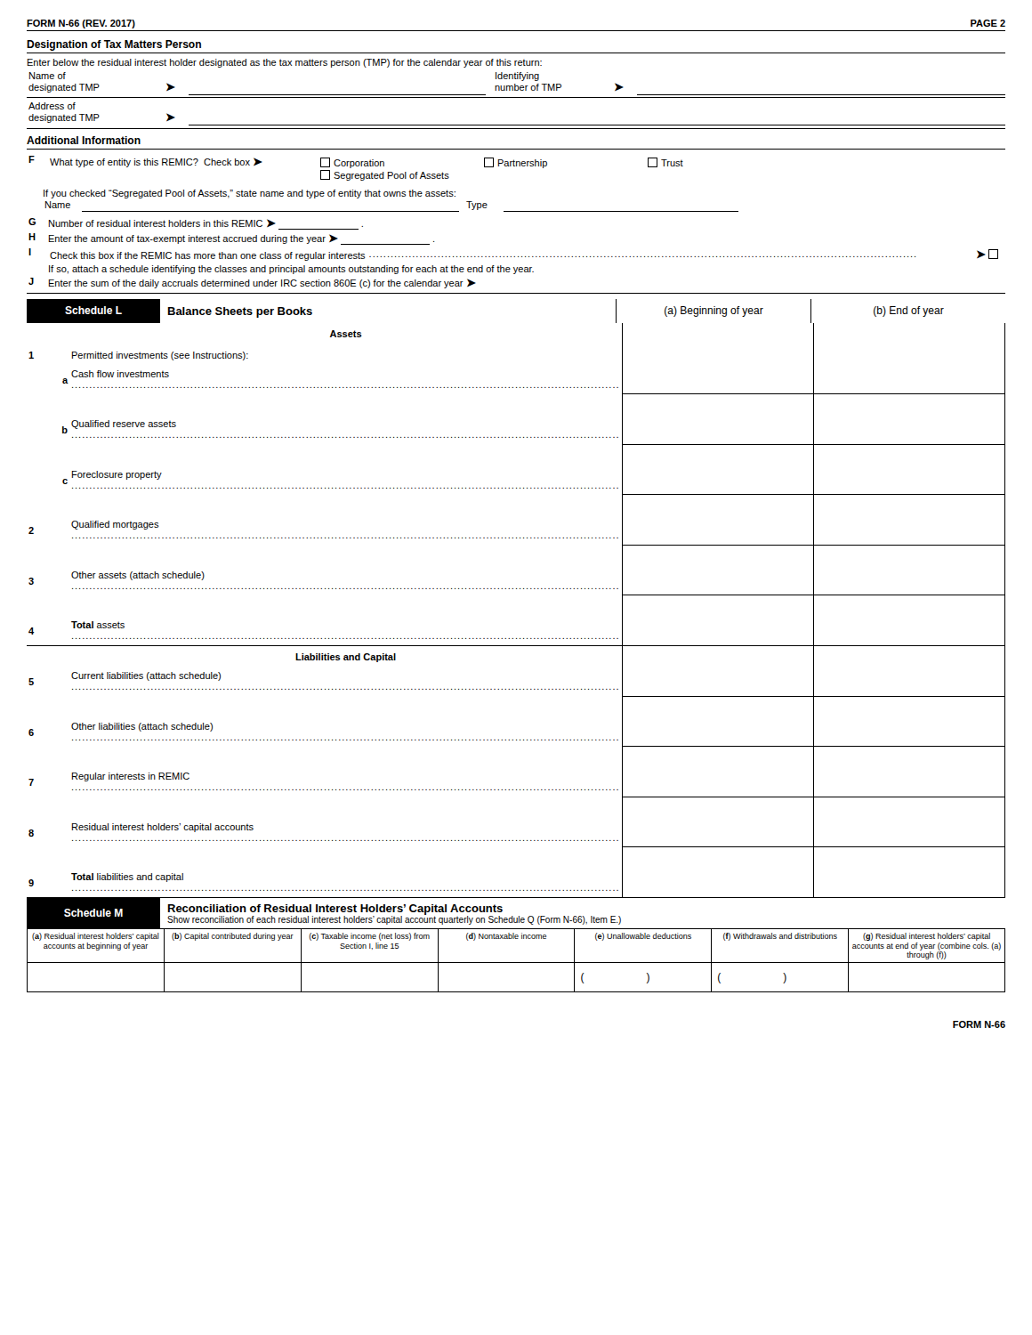FORM N-66 (REV. 2017) PAGE 2
Designation of Tax Matters Person
Enter below the residual interest holder designated as the tax matters person (TMP) for the calendar year of this return:
| Name of designated TMP | ➤ | | Identifying number of TMP | ➤ | |
| Address of designated TMP | ➤ | |
Additional Information
| F | / What type of entity is this REMIC? Check box ➤ / Corporation / Partnership / Trust / / / Segregated Pool of Assets / |
If you checked “Segregated Pool of Assets,” state name and type of entity that owns the assets:
| Name | | Type | | |
| G | Number of residual interest holders in this REMIC ➤ . |
| H | Enter the amount of tax-exempt interest accrued during the year ➤ . |
| I | / Check this box if the REMIC has more than one class of regular interests / / ➤ / |
| | If so, attach a schedule identifying the classes and principal amounts outstanding for each at the end of the year. |
| J | Enter the sum of the daily accruals determined under IRC section 860E (c) for the calendar year ➤ |
Schedule L
Balance Sheets per Books
(a) Beginning of year
(b) End of year
| | | Assets | | |
| 1 | | Permitted investments (see Instructions): | | |
| | a | Cash flow investments | | |
| | b | Qualified reserve assets | | |
| | c | Foreclosure property | | |
| 2 | | Qualified mortgages | | |
| 3 | | Other assets (attach schedule) | | |
| 4 | | Total assets | | |
| | | Liabilities and Capital | | |
| 5 | | Current liabilities (attach schedule) | | |
| 6 | | Other liabilities (attach schedule) | | |
| 7 | | Regular interests in REMIC | | |
| 8 | | Residual interest holders’ capital accounts | | |
| 9 | | Total liabilities and capital | | |
Schedule M
Reconciliation of Residual Interest Holders’ Capital Accounts
Show reconciliation of each residual interest holders’ capital account quarterly on Schedule Q (Form N-66), Item E.)
| ( a ) Residual interest holders’ capital accounts at beginning of year | ( b ) Capital contributed during year | ( c ) Taxable income (net loss) from Section I, line 15 | ( d ) Nontaxable income | ( e ) Unallowable deductions | ( f ) Withdrawals and distributions | ( g ) Residual interest holders’ capital accounts at end of year (combine cols. (a) through (f)) |
| --- | --- | --- | --- | --- | --- | --- |
| | | | | ( ) | ( ) | |
FORM N-66